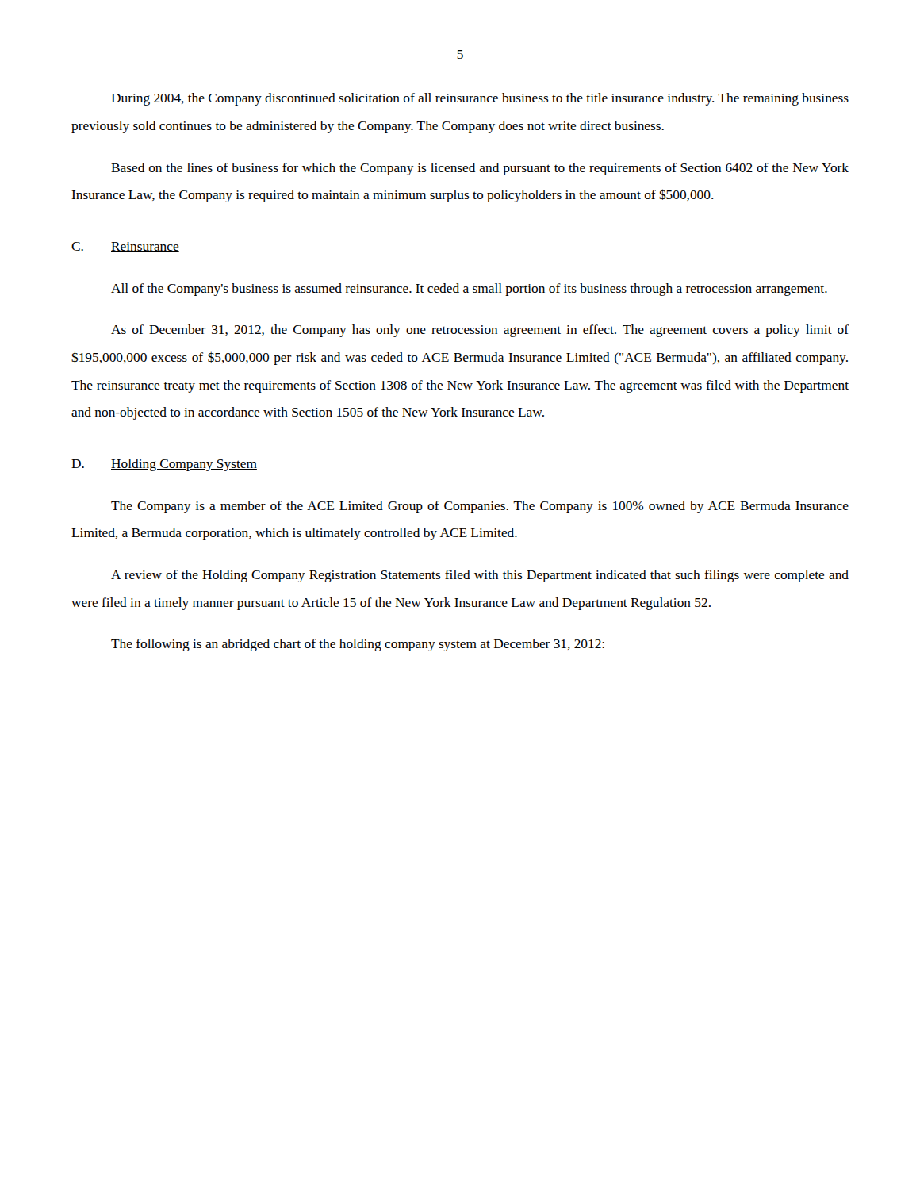5
During 2004, the Company discontinued solicitation of all reinsurance business to the title insurance industry. The remaining business previously sold continues to be administered by the Company. The Company does not write direct business.
Based on the lines of business for which the Company is licensed and pursuant to the requirements of Section 6402 of the New York Insurance Law, the Company is required to maintain a minimum surplus to policyholders in the amount of $500,000.
C. Reinsurance
All of the Company's business is assumed reinsurance. It ceded a small portion of its business through a retrocession arrangement.
As of December 31, 2012, the Company has only one retrocession agreement in effect. The agreement covers a policy limit of $195,000,000 excess of $5,000,000 per risk and was ceded to ACE Bermuda Insurance Limited ("ACE Bermuda"), an affiliated company. The reinsurance treaty met the requirements of Section 1308 of the New York Insurance Law. The agreement was filed with the Department and non-objected to in accordance with Section 1505 of the New York Insurance Law.
D. Holding Company System
The Company is a member of the ACE Limited Group of Companies. The Company is 100% owned by ACE Bermuda Insurance Limited, a Bermuda corporation, which is ultimately controlled by ACE Limited.
A review of the Holding Company Registration Statements filed with this Department indicated that such filings were complete and were filed in a timely manner pursuant to Article 15 of the New York Insurance Law and Department Regulation 52.
The following is an abridged chart of the holding company system at December 31, 2012: